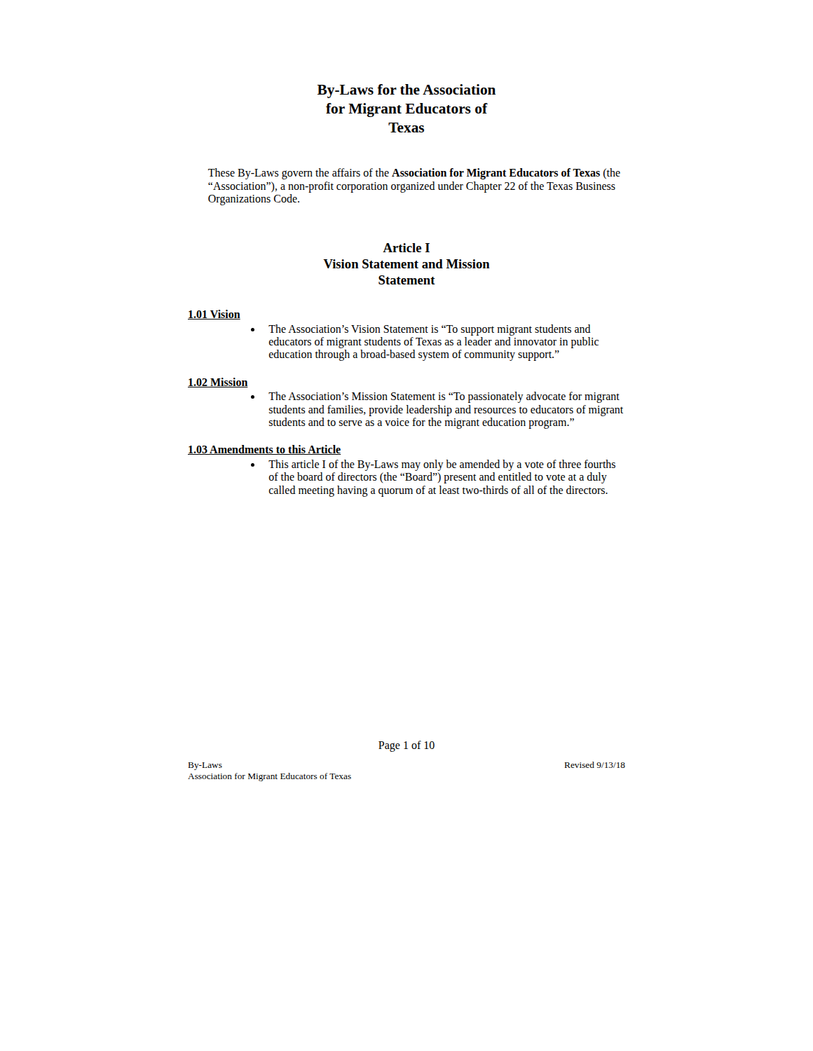By-Laws for the Association
for Migrant Educators of
Texas
These By-Laws govern the affairs of the Association for Migrant Educators of Texas (the “Association”), a non-profit corporation organized under Chapter 22 of the Texas Business Organizations Code.
Article I
Vision Statement and Mission
Statement
1.01 Vision
The Association’s Vision Statement is “To support migrant students and educators of migrant students of Texas as a leader and innovator in public education through a broad-based system of community support.”
1.02 Mission
The Association’s Mission Statement is “To passionately advocate for migrant students and families, provide leadership and resources to educators of migrant students and to serve as a voice for the migrant education program.”
1.03 Amendments to this Article
This article I of the By-Laws may only be amended by a vote of three fourths of the board of directors (the “Board”) present and entitled to vote at a duly called meeting having a quorum of at least two-thirds of all of the directors.
Page 1 of 10
By-Laws
Revised 9/13/18
Association for Migrant Educators of Texas